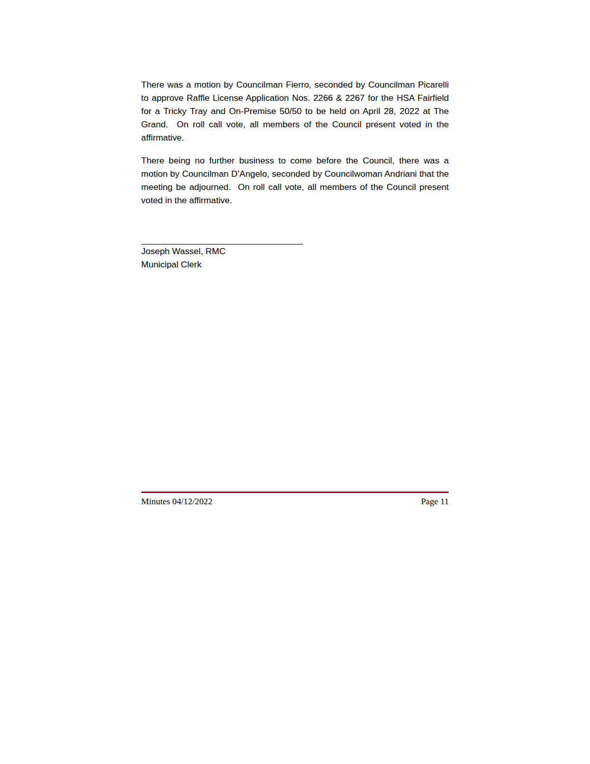There was a motion by Councilman Fierro, seconded by Councilman Picarelli to approve Raffle License Application Nos. 2266 & 2267 for the HSA Fairfield for a Tricky Tray and On-Premise 50/50 to be held on April 28, 2022 at The Grand. On roll call vote, all members of the Council present voted in the affirmative.
There being no further business to come before the Council, there was a motion by Councilman D’Angelo, seconded by Councilwoman Andriani that the meeting be adjourned. On roll call vote, all members of the Council present voted in the affirmative.
Joseph Wassel, RMC
Municipal Clerk
Minutes 04/12/2022 Page 11